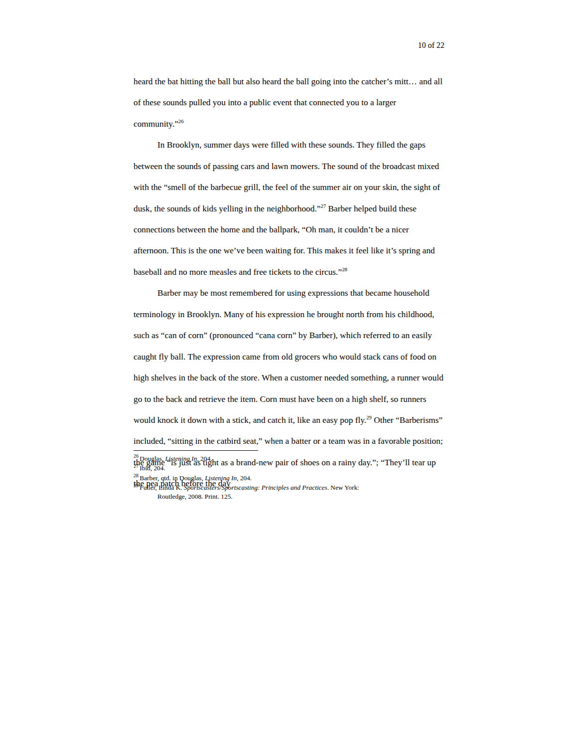10 of 22
heard the bat hitting the ball but also heard the ball going into the catcher’s mitt… and all of these sounds pulled you into a public event that connected you to a larger community.”26
In Brooklyn, summer days were filled with these sounds. They filled the gaps between the sounds of passing cars and lawn mowers. The sound of the broadcast mixed with the “smell of the barbecue grill, the feel of the summer air on your skin, the sight of dusk, the sounds of kids yelling in the neighborhood.”27 Barber helped build these connections between the home and the ballpark, “Oh man, it couldn’t be a nicer afternoon. This is the one we’ve been waiting for. This makes it feel like it’s spring and baseball and no more measles and free tickets to the circus.”28
Barber may be most remembered for using expressions that became household terminology in Brooklyn. Many of his expression he brought north from his childhood, such as “can of corn” (pronounced “cana corn” by Barber), which referred to an easily caught fly ball. The expression came from old grocers who would stack cans of food on high shelves in the back of the store. When a customer needed something, a runner would go to the back and retrieve the item. Corn must have been on a high shelf, so runners would knock it down with a stick, and catch it, like an easy pop fly.29 Other “Barberisms” included, “sitting in the catbird seat,” when a batter or a team was in a favorable position; the game “is just as tight as a brand-new pair of shoes on a rainy day.”; “They’ll tear up the pea patch before the day
26 Douglas, Listening In, 204.
27 Ibid, 204.
28 Barber, qtd. in Douglas, Listening In, 204.
29 Fuller, Linda K. Sportscasters/Sportscasting: Principles and Practices. New York: Routledge, 2008. Print. 125.